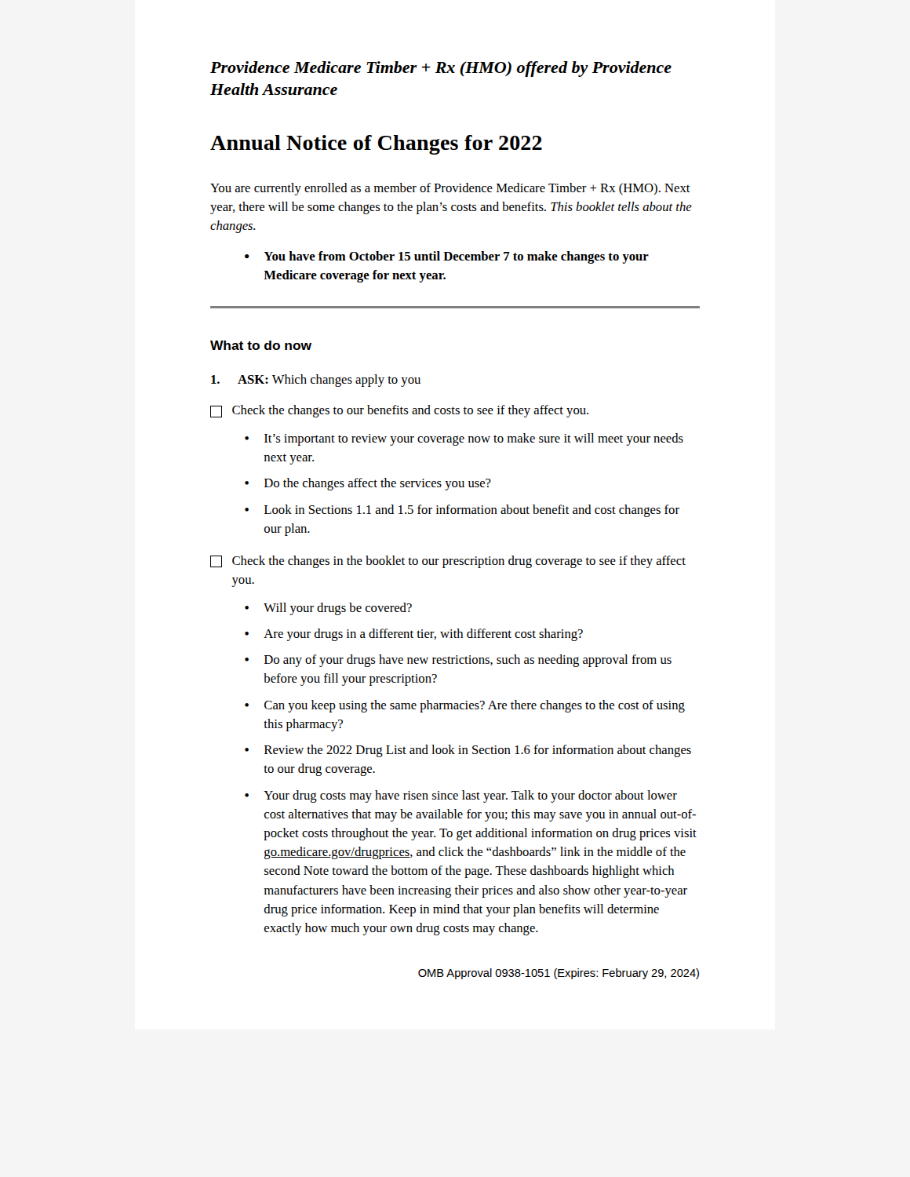Providence Medicare Timber + Rx (HMO) offered by Providence Health Assurance
Annual Notice of Changes for 2022
You are currently enrolled as a member of Providence Medicare Timber + Rx (HMO). Next year, there will be some changes to the plan’s costs and benefits. This booklet tells about the changes.
You have from October 15 until December 7 to make changes to your Medicare coverage for next year.
What to do now
ASK: Which changes apply to you
Check the changes to our benefits and costs to see if they affect you.
It’s important to review your coverage now to make sure it will meet your needs next year.
Do the changes affect the services you use?
Look in Sections 1.1 and 1.5 for information about benefit and cost changes for our plan.
Check the changes in the booklet to our prescription drug coverage to see if they affect you.
Will your drugs be covered?
Are your drugs in a different tier, with different cost sharing?
Do any of your drugs have new restrictions, such as needing approval from us before you fill your prescription?
Can you keep using the same pharmacies? Are there changes to the cost of using this pharmacy?
Review the 2022 Drug List and look in Section 1.6 for information about changes to our drug coverage.
Your drug costs may have risen since last year. Talk to your doctor about lower cost alternatives that may be available for you; this may save you in annual out-of-pocket costs throughout the year. To get additional information on drug prices visit go.medicare.gov/drugprices, and click the “dashboards” link in the middle of the second Note toward the bottom of the page. These dashboards highlight which manufacturers have been increasing their prices and also show other year-to-year drug price information. Keep in mind that your plan benefits will determine exactly how much your own drug costs may change.
OMB Approval 0938-1051 (Expires: February 29, 2024)